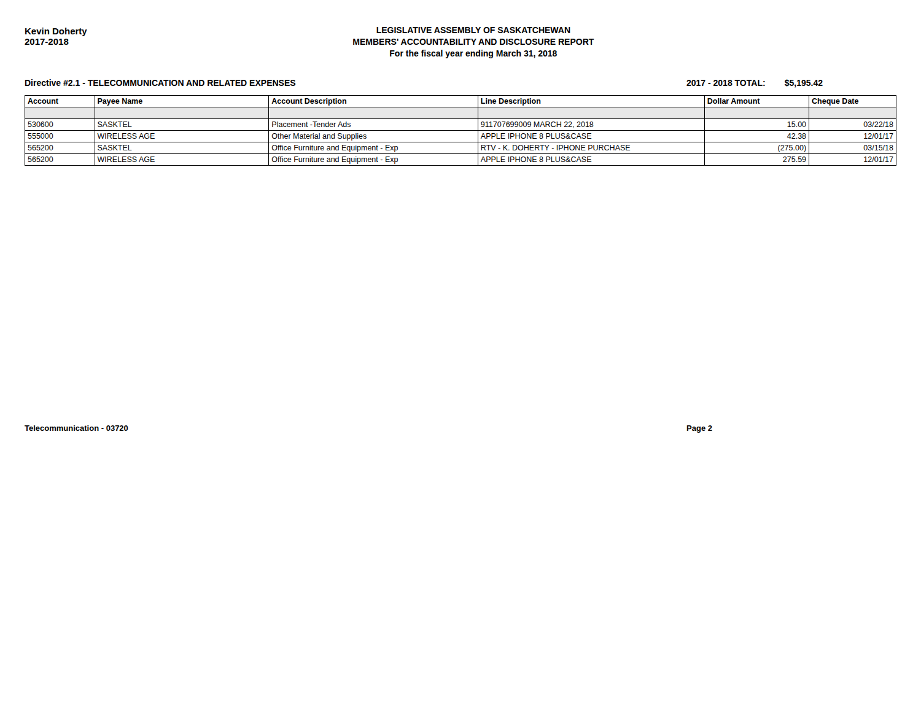Kevin Doherty
2017-2018
LEGISLATIVE ASSEMBLY OF SASKATCHEWAN
MEMBERS' ACCOUNTABILITY AND DISCLOSURE REPORT
For the fiscal year ending March 31, 2018
Directive #2.1 - TELECOMMUNICATION AND RELATED EXPENSES
2017 - 2018 TOTAL: $5,195.42
| Account | Payee Name | Account Description | Line Description | Dollar Amount | Cheque Date |
| --- | --- | --- | --- | --- | --- |
| 530600 | SASKTEL | Placement -Tender Ads | 911707699009 MARCH 22, 2018 | 15.00 | 03/22/18 |
| 555000 | WIRELESS AGE | Other Material and Supplies | APPLE IPHONE 8 PLUS&CASE | 42.38 | 12/01/17 |
| 565200 | SASKTEL | Office Furniture and Equipment - Exp | RTV - K. DOHERTY - IPHONE PURCHASE | (275.00) | 03/15/18 |
| 565200 | WIRELESS AGE | Office Furniture and Equipment - Exp | APPLE IPHONE 8 PLUS&CASE | 275.59 | 12/01/17 |
Telecommunication - 03720
Page 2